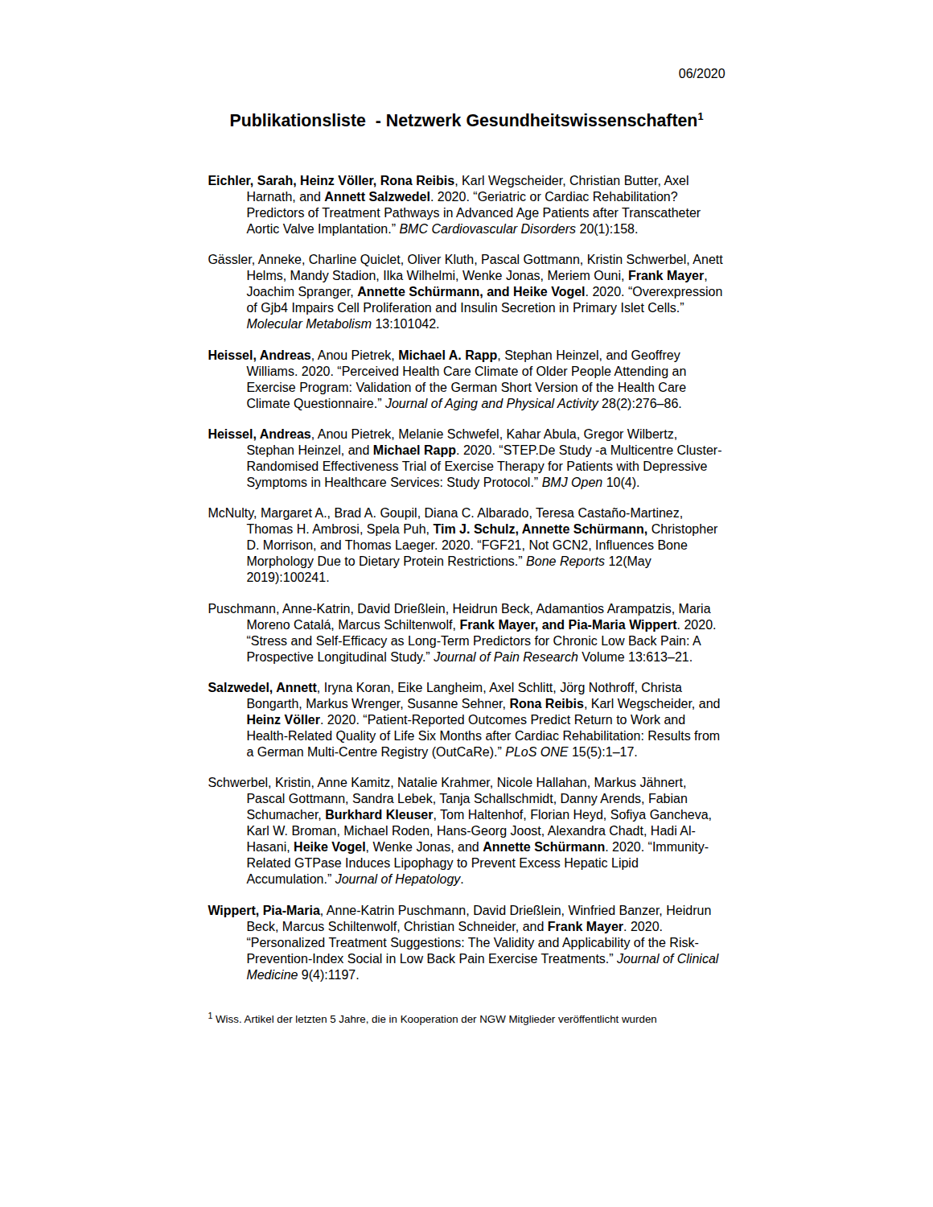06/2020
Publikationsliste - Netzwerk Gesundheitswissenschaften1
Eichler, Sarah, Heinz Völler, Rona Reibis, Karl Wegscheider, Christian Butter, Axel Harnath, and Annett Salzwedel. 2020. “Geriatric or Cardiac Rehabilitation? Predictors of Treatment Pathways in Advanced Age Patients after Transcatheter Aortic Valve Implantation.” BMC Cardiovascular Disorders 20(1):158.
Gässler, Anneke, Charline Quiclet, Oliver Kluth, Pascal Gottmann, Kristin Schwerbel, Anett Helms, Mandy Stadion, Ilka Wilhelmi, Wenke Jonas, Meriem Ouni, Frank Mayer, Joachim Spranger, Annette Schürmann, and Heike Vogel. 2020. “Overexpression of Gjb4 Impairs Cell Proliferation and Insulin Secretion in Primary Islet Cells.” Molecular Metabolism 13:101042.
Heissel, Andreas, Anou Pietrek, Michael A. Rapp, Stephan Heinzel, and Geoffrey Williams. 2020. “Perceived Health Care Climate of Older People Attending an Exercise Program: Validation of the German Short Version of the Health Care Climate Questionnaire.” Journal of Aging and Physical Activity 28(2):276–86.
Heissel, Andreas, Anou Pietrek, Melanie Schwefel, Kahar Abula, Gregor Wilbertz, Stephan Heinzel, and Michael Rapp. 2020. “STEP.De Study -a Multicentre Cluster-Randomised Effectiveness Trial of Exercise Therapy for Patients with Depressive Symptoms in Healthcare Services: Study Protocol.” BMJ Open 10(4).
McNulty, Margaret A., Brad A. Goupil, Diana C. Albarado, Teresa Castaño-Martinez, Thomas H. Ambrosi, Spela Puh, Tim J. Schulz, Annette Schürmann, Christopher D. Morrison, and Thomas Laeger. 2020. “FGF21, Not GCN2, Influences Bone Morphology Due to Dietary Protein Restrictions.” Bone Reports 12(May 2019):100241.
Puschmann, Anne-Katrin, David Drießlein, Heidrun Beck, Adamantios Arampatzis, Maria Moreno Catalá, Marcus Schiltenwolf, Frank Mayer, and Pia-Maria Wippert. 2020. “Stress and Self-Efficacy as Long-Term Predictors for Chronic Low Back Pain: A Prospective Longitudinal Study.” Journal of Pain Research Volume 13:613–21.
Salzwedel, Annett, Iryna Koran, Eike Langheim, Axel Schlitt, Jörg Nothroff, Christa Bongarth, Markus Wrenger, Susanne Sehner, Rona Reibis, Karl Wegscheider, and Heinz Völler. 2020. “Patient-Reported Outcomes Predict Return to Work and Health-Related Quality of Life Six Months after Cardiac Rehabilitation: Results from a German Multi-Centre Registry (OutCaRe).” PLoS ONE 15(5):1–17.
Schwerbel, Kristin, Anne Kamitz, Natalie Krahmer, Nicole Hallahan, Markus Jähnert, Pascal Gottmann, Sandra Lebek, Tanja Schallschmidt, Danny Arends, Fabian Schumacher, Burkhard Kleuser, Tom Haltenhof, Florian Heyd, Sofiya Gancheva, Karl W. Broman, Michael Roden, Hans-Georg Joost, Alexandra Chadt, Hadi Al-Hasani, Heike Vogel, Wenke Jonas, and Annette Schürmann. 2020. “Immunity-Related GTPase Induces Lipophagy to Prevent Excess Hepatic Lipid Accumulation.” Journal of Hepatology.
Wippert, Pia-Maria, Anne-Katrin Puschmann, David Drießlein, Winfried Banzer, Heidrun Beck, Marcus Schiltenwolf, Christian Schneider, and Frank Mayer. 2020. “Personalized Treatment Suggestions: The Validity and Applicability of the Risk-Prevention-Index Social in Low Back Pain Exercise Treatments.” Journal of Clinical Medicine 9(4):1197.
1 Wiss. Artikel der letzten 5 Jahre, die in Kooperation der NGW Mitglieder veröffentlicht wurden